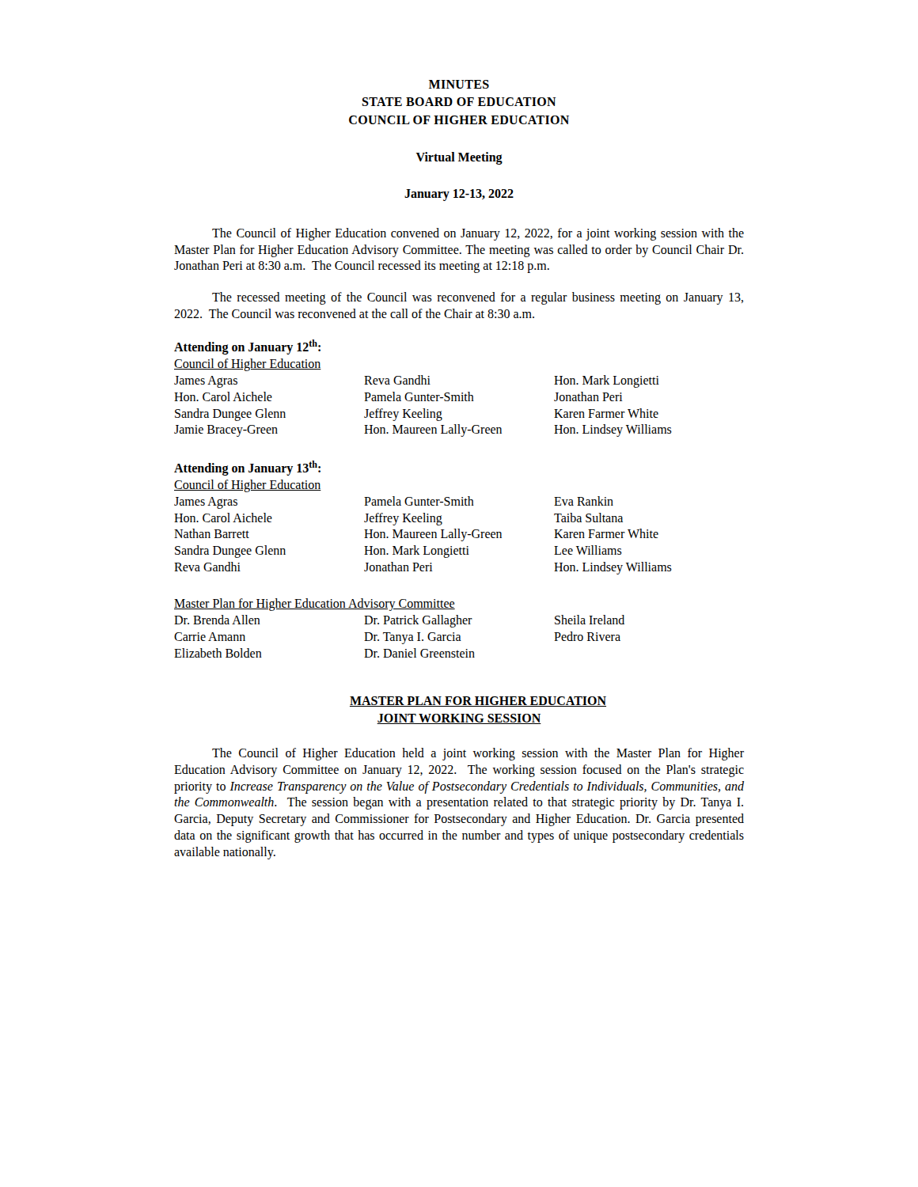MINUTES
STATE BOARD OF EDUCATION
COUNCIL OF HIGHER EDUCATION
Virtual Meeting
January 12-13, 2022
The Council of Higher Education convened on January 12, 2022, for a joint working session with the Master Plan for Higher Education Advisory Committee. The meeting was called to order by Council Chair Dr. Jonathan Peri at 8:30 a.m. The Council recessed its meeting at 12:18 p.m.
The recessed meeting of the Council was reconvened for a regular business meeting on January 13, 2022. The Council was reconvened at the call of the Chair at 8:30 a.m.
Attending on January 12th:
Council of Higher Education
| James Agras | Reva Gandhi | Hon. Mark Longietti |
| Hon. Carol Aichele | Pamela Gunter-Smith | Jonathan Peri |
| Sandra Dungee Glenn | Jeffrey Keeling | Karen Farmer White |
| Jamie Bracey-Green | Hon. Maureen Lally-Green | Hon. Lindsey Williams |
Attending on January 13th:
Council of Higher Education
| James Agras | Pamela Gunter-Smith | Eva Rankin |
| Hon. Carol Aichele | Jeffrey Keeling | Taiba Sultana |
| Nathan Barrett | Hon. Maureen Lally-Green | Karen Farmer White |
| Sandra Dungee Glenn | Hon. Mark Longietti | Lee Williams |
| Reva Gandhi | Jonathan Peri | Hon. Lindsey Williams |
Master Plan for Higher Education Advisory Committee
| Dr. Brenda Allen | Dr. Patrick Gallagher | Sheila Ireland |
| Carrie Amann | Dr. Tanya I. Garcia | Pedro Rivera |
| Elizabeth Bolden | Dr. Daniel Greenstein | |
MASTER PLAN FOR HIGHER EDUCATION
JOINT WORKING SESSION
The Council of Higher Education held a joint working session with the Master Plan for Higher Education Advisory Committee on January 12, 2022. The working session focused on the Plan's strategic priority to Increase Transparency on the Value of Postsecondary Credentials to Individuals, Communities, and the Commonwealth. The session began with a presentation related to that strategic priority by Dr. Tanya I. Garcia, Deputy Secretary and Commissioner for Postsecondary and Higher Education. Dr. Garcia presented data on the significant growth that has occurred in the number and types of unique postsecondary credentials available nationally.